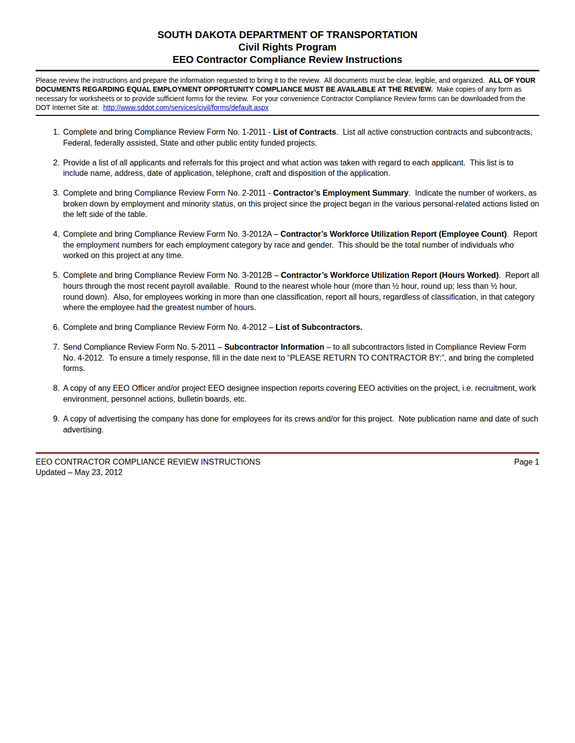SOUTH DAKOTA DEPARTMENT OF TRANSPORTATION Civil Rights Program EEO Contractor Compliance Review Instructions
Please review the instructions and prepare the information requested to bring it to the review. All documents must be clear, legible, and organized. ALL OF YOUR DOCUMENTS REGARDING EQUAL EMPLOYMENT OPPORTUNITY COMPLIANCE MUST BE AVAILABLE AT THE REVIEW. Make copies of any form as necessary for worksheets or to provide sufficient forms for the review. For your convenience Contractor Compliance Review forms can be downloaded from the DOT Internet Site at: http://www.sddot.com/services/civil/forms/default.aspx
Complete and bring Compliance Review Form No. 1-2011 - List of Contracts. List all active construction contracts and subcontracts, Federal, federally assisted, State and other public entity funded projects.
Provide a list of all applicants and referrals for this project and what action was taken with regard to each applicant. This list is to include name, address, date of application, telephone, craft and disposition of the application.
Complete and bring Compliance Review Form No. 2-2011 - Contractor’s Employment Summary. Indicate the number of workers, as broken down by employment and minority status, on this project since the project began in the various personal-related actions listed on the left side of the table.
Complete and bring Compliance Review Form No. 3-2012A – Contractor’s Workforce Utilization Report (Employee Count). Report the employment numbers for each employment category by race and gender. This should be the total number of individuals who worked on this project at any time.
Complete and bring Compliance Review Form No. 3-2012B – Contractor’s Workforce Utilization Report (Hours Worked). Report all hours through the most recent payroll available. Round to the nearest whole hour (more than ½ hour, round up; less than ½ hour, round down). Also, for employees working in more than one classification, report all hours, regardless of classification, in that category where the employee had the greatest number of hours.
Complete and bring Compliance Review Form No. 4-2012 – List of Subcontractors.
Send Compliance Review Form No. 5-2011 – Subcontractor Information – to all subcontractors listed in Compliance Review Form No. 4-2012. To ensure a timely response, fill in the date next to “PLEASE RETURN TO CONTRACTOR BY:”, and bring the completed forms.
A copy of any EEO Officer and/or project EEO designee inspection reports covering EEO activities on the project, i.e. recruitment, work environment, personnel actions, bulletin boards, etc.
A copy of advertising the company has done for employees for its crews and/or for this project. Note publication name and date of such advertising.
EEO CONTRACTOR COMPLIANCE REVIEW INSTRUCTIONS
Updated – May 23, 2012 Page 1